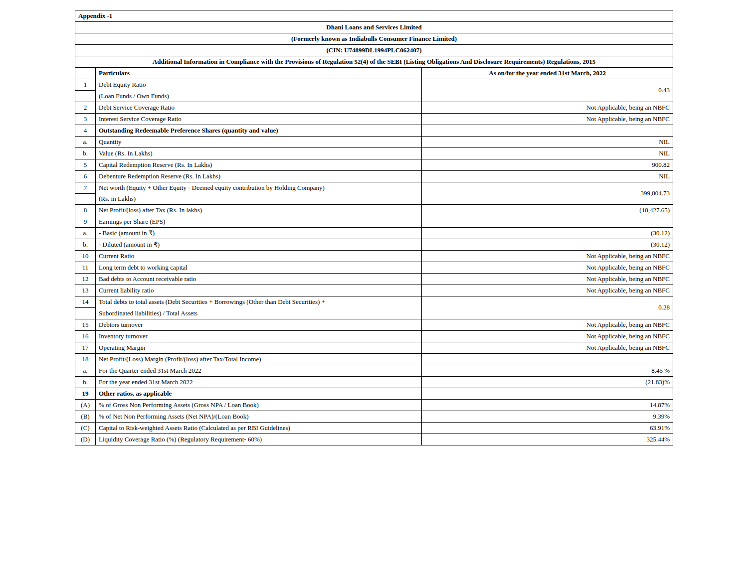| Appendix -1 |
| Dhani Loans and Services Limited |
| (Formerly known as Indiabulls Consumer Finance Limited) |
| (CIN: U74899DL1994PLC062407) |
| Additional Information in Compliance with the Provisions of Regulation 52(4) of the SEBI (Listing Obligations And Disclosure Requirements) Regulations, 2015 |
| | Particulars | As on/for the year ended 31st March, 2022 |
| 1 | Debt Equity Ratio | 0.43 |
| | (Loan Funds / Own Funds) |
| 2 | Debt Service Coverage Ratio | Not Applicable, being an NBFC |
| 3 | Interest Service Coverage Ratio | Not Applicable, being an NBFC |
| 4 | Outstanding Redeemable Preference Shares (quantity and value) | |
| a. | Quantity | NIL |
| b. | Value (Rs. In Lakhs) | NIL |
| 5 | Capital Redemption Reserve (Rs. In Lakhs) | 900.82 |
| 6 | Debenture Redemption Reserve (Rs. In Lakhs) | NIL |
| 7 | Net worth (Equity + Other Equity - Deemed equity contribution by Holding Company) | 399,804.73 |
| | (Rs. in Lakhs) |
| 8 | Net Profit/(loss) after Tax (Rs. In lakhs) | (18,427.65) |
| 9 | Earnings per Share (EPS) | |
| a. | - Basic (amount in ₹) | (30.12) |
| b. | - Diluted (amount in ₹) | (30.12) |
| 10 | Current Ratio | Not Applicable, being an NBFC |
| 11 | Long term debt to working capital | Not Applicable, being an NBFC |
| 12 | Bad debts to Account receivable ratio | Not Applicable, being an NBFC |
| 13 | Current liability ratio | Not Applicable, being an NBFC |
| 14 | Total debts to total assets (Debt Securities + Borrowings (Other than Debt Securities) + | 0.28 |
| | Subordinated liabilities) / Total Assets |
| 15 | Debtors turnover | Not Applicable, being an NBFC |
| 16 | Inventory turnover | Not Applicable, being an NBFC |
| 17 | Operating Margin | Not Applicable, being an NBFC |
| 18 | Net Profit/(Loss) Margin (Profit/(loss) after Tax/Total Income) | |
| a. | For the Quarter ended 31st March 2022 | 8.45 % |
| b. | For the year ended 31st March 2022 | (21.83)% |
| 19 | Other ratios, as applicable | |
| (A) | % of Gross Non Performing Assets (Gross NPA / Loan Book) | 14.87% |
| (B) | % of Net Non Performing Assets (Net NPA)/(Loan Book) | 9.39% |
| (C) | Capital to Risk-weighted Assets Ratio (Calculated as per RBI Guidelines) | 63.91% |
| (D) | Liquidity Coverage Ratio (%) (Regulatory Requirement- 60%) | 325.44% |